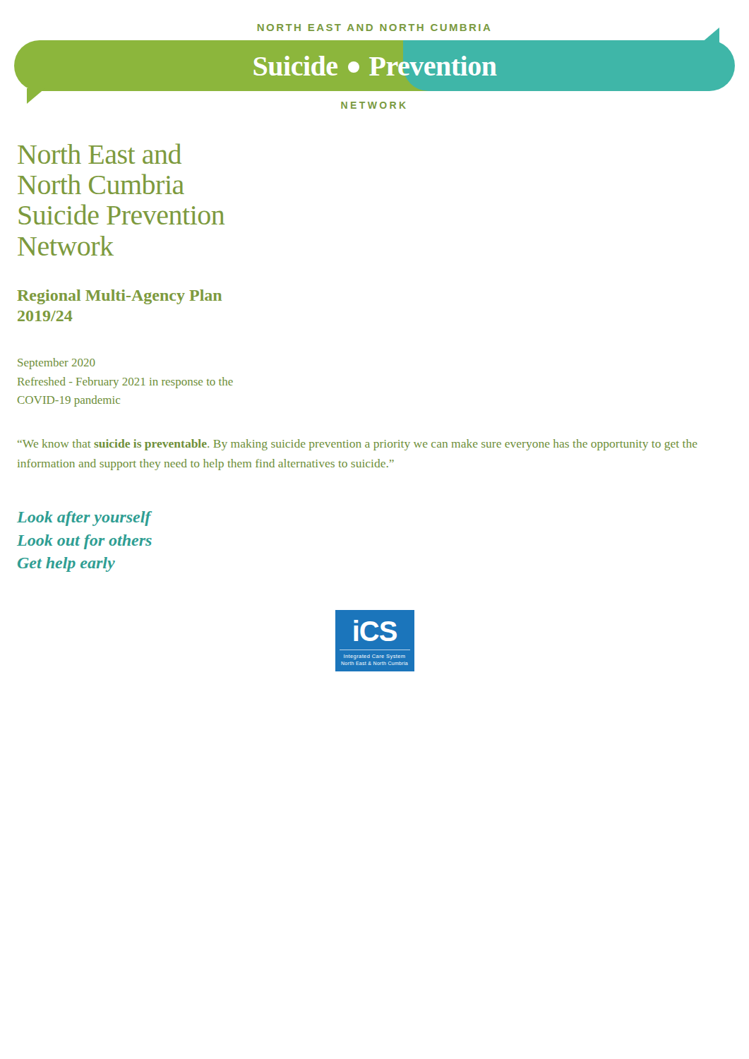NORTH EAST AND NORTH CUMBRIA
Suicide Prevention
NETWORK
North East and
North Cumbria
Suicide Prevention
Network
Regional Multi-Agency Plan
2019/24
September 2020
Refreshed - February 2021 in response to the
COVID-19 pandemic
“We know that suicide is preventable. By making suicide prevention a priority we can make sure everyone has the opportunity to get the information and support they need to help them find alternatives to suicide.”
Look after yourself
Look out for others
Get help early
i CS
Integrated Care System
North East & North Cumbria